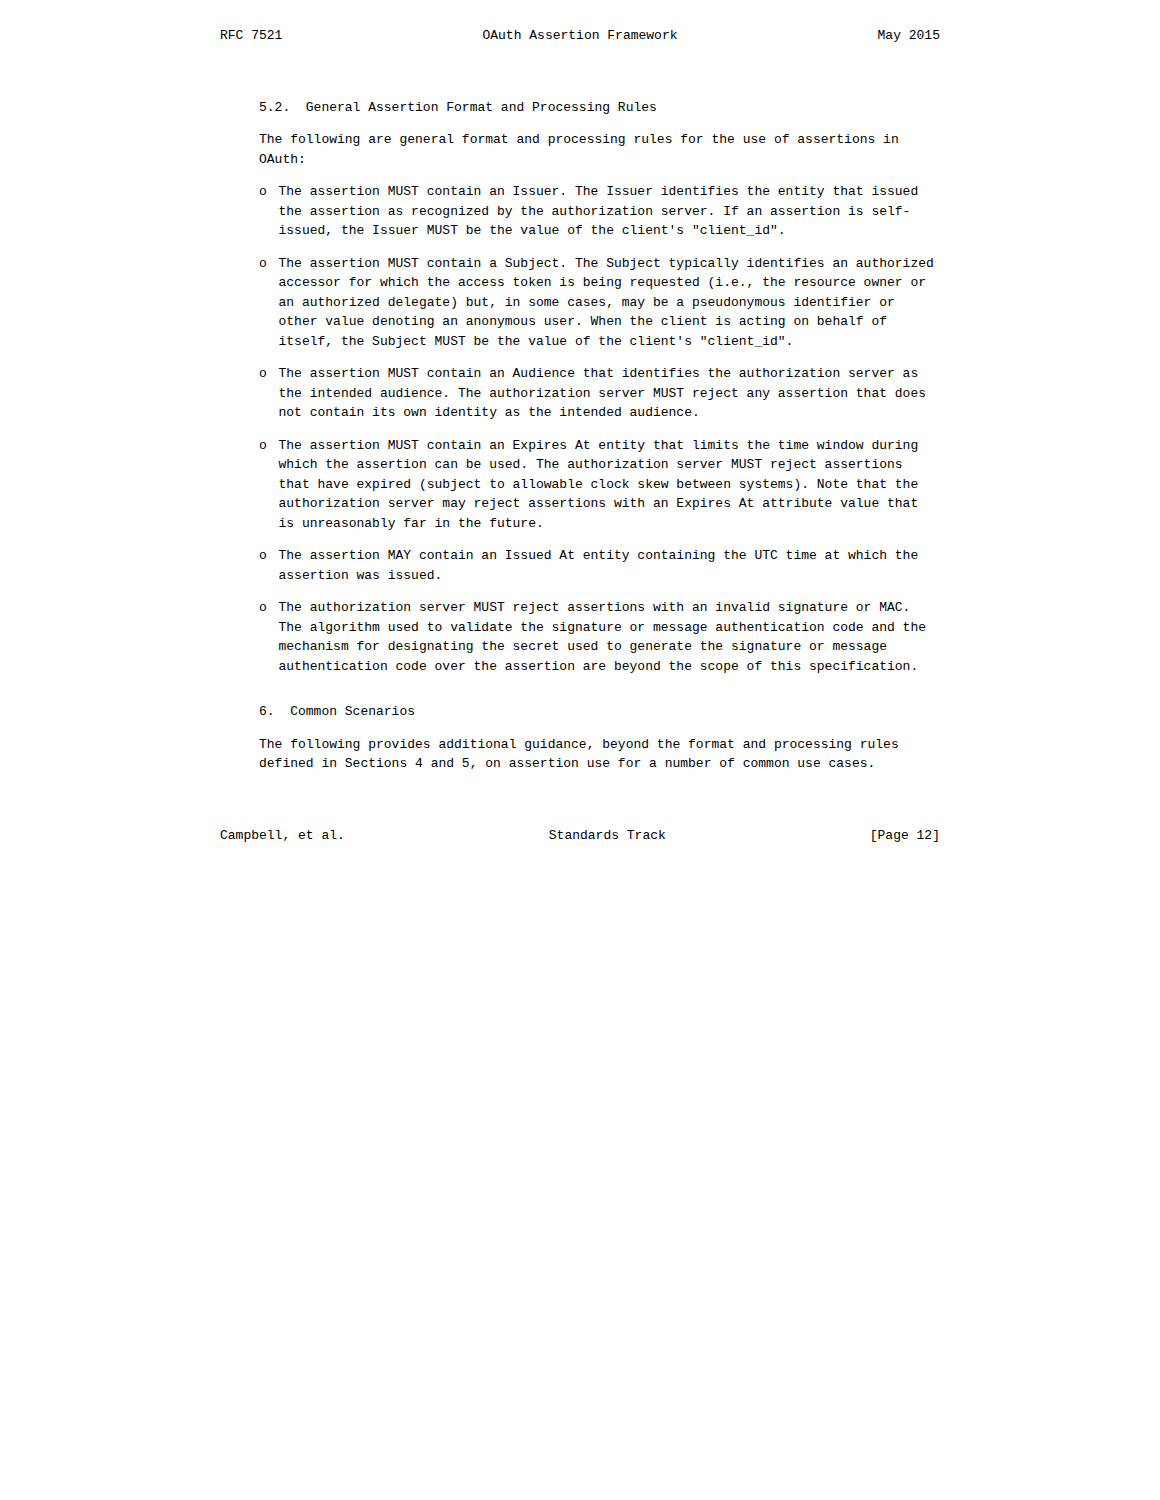RFC 7521 OAuth Assertion Framework May 2015
5.2. General Assertion Format and Processing Rules
The following are general format and processing rules for the use of assertions in OAuth:
The assertion MUST contain an Issuer. The Issuer identifies the entity that issued the assertion as recognized by the authorization server. If an assertion is self-issued, the Issuer MUST be the value of the client's "client_id".
The assertion MUST contain a Subject. The Subject typically identifies an authorized accessor for which the access token is being requested (i.e., the resource owner or an authorized delegate) but, in some cases, may be a pseudonymous identifier or other value denoting an anonymous user. When the client is acting on behalf of itself, the Subject MUST be the value of the client's "client_id".
The assertion MUST contain an Audience that identifies the authorization server as the intended audience. The authorization server MUST reject any assertion that does not contain its own identity as the intended audience.
The assertion MUST contain an Expires At entity that limits the time window during which the assertion can be used. The authorization server MUST reject assertions that have expired (subject to allowable clock skew between systems). Note that the authorization server may reject assertions with an Expires At attribute value that is unreasonably far in the future.
The assertion MAY contain an Issued At entity containing the UTC time at which the assertion was issued.
The authorization server MUST reject assertions with an invalid signature or MAC. The algorithm used to validate the signature or message authentication code and the mechanism for designating the secret used to generate the signature or message authentication code over the assertion are beyond the scope of this specification.
6. Common Scenarios
The following provides additional guidance, beyond the format and processing rules defined in Sections 4 and 5, on assertion use for a number of common use cases.
Campbell, et al. Standards Track [Page 12]